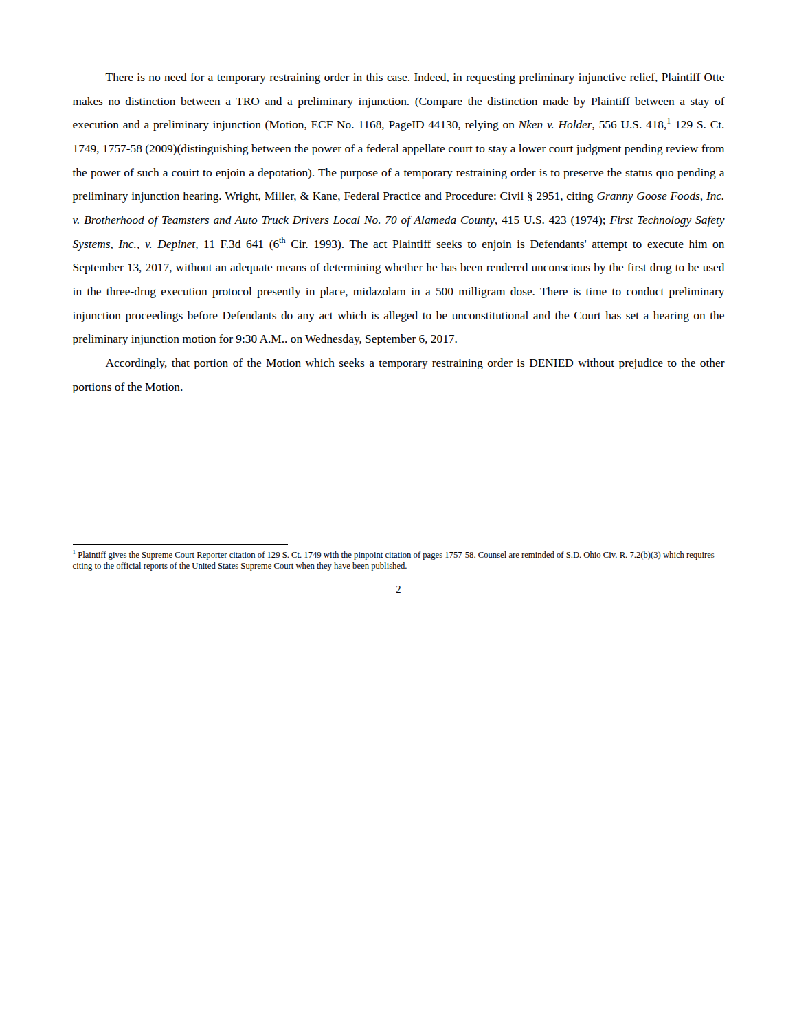There is no need for a temporary restraining order in this case. Indeed, in requesting preliminary injunctive relief, Plaintiff Otte makes no distinction between a TRO and a preliminary injunction. (Compare the distinction made by Plaintiff between a stay of execution and a preliminary injunction (Motion, ECF No. 1168, PageID 44130, relying on Nken v. Holder, 556 U.S. 418,1 129 S. Ct. 1749, 1757-58 (2009)(distinguishing between the power of a federal appellate court to stay a lower court judgment pending review from the power of such a couirt to enjoin a depotation). The purpose of a temporary restraining order is to preserve the status quo pending a preliminary injunction hearing. Wright, Miller, & Kane, Federal Practice and Procedure: Civil § 2951, citing Granny Goose Foods, Inc. v. Brotherhood of Teamsters and Auto Truck Drivers Local No. 70 of Alameda County, 415 U.S. 423 (1974); First Technology Safety Systems, Inc., v. Depinet, 11 F.3d 641 (6th Cir. 1993). The act Plaintiff seeks to enjoin is Defendants' attempt to execute him on September 13, 2017, without an adequate means of determining whether he has been rendered unconscious by the first drug to be used in the three-drug execution protocol presently in place, midazolam in a 500 milligram dose. There is time to conduct preliminary injunction proceedings before Defendants do any act which is alleged to be unconstitutional and the Court has set a hearing on the preliminary injunction motion for 9:30 A.M.. on Wednesday, September 6, 2017.
Accordingly, that portion of the Motion which seeks a temporary restraining order is DENIED without prejudice to the other portions of the Motion.
1 Plaintiff gives the Supreme Court Reporter citation of 129 S. Ct. 1749 with the pinpoint citation of pages 1757-58. Counsel are reminded of S.D. Ohio Civ. R. 7.2(b)(3) which requires citing to the official reports of the United States Supreme Court when they have been published.
2